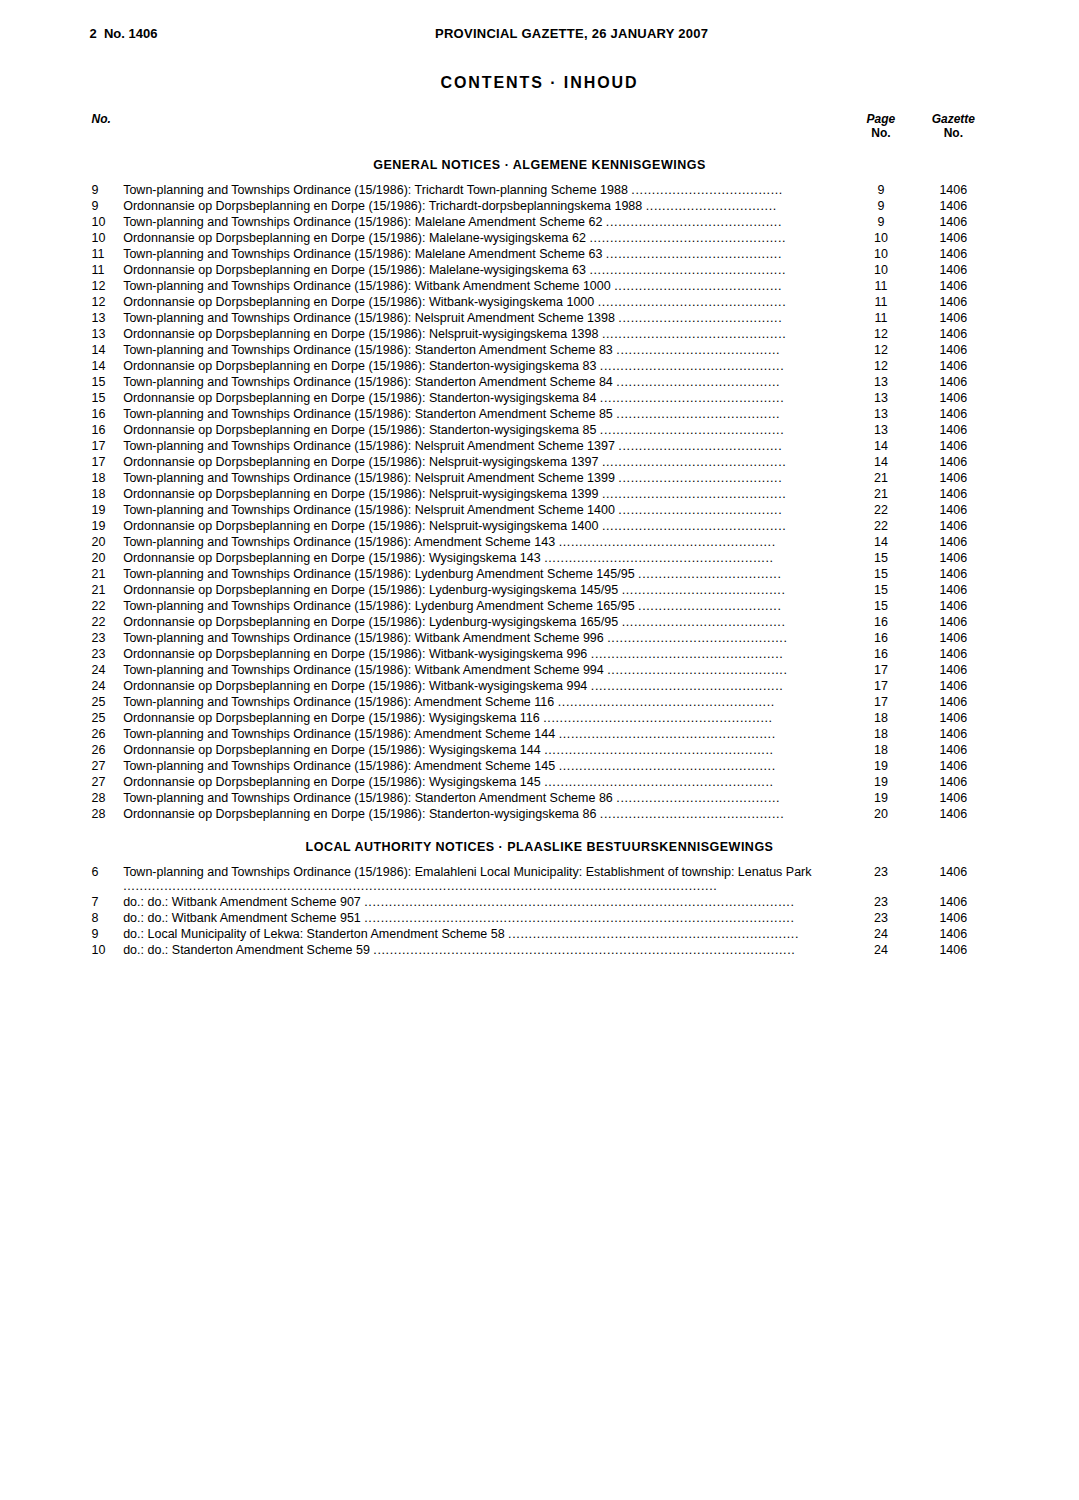2 No. 1406
PROVINCIAL GAZETTE, 26 JANUARY 2007
CONTENTS · INHOUD
| No. | | Page No. | Gazette No. |
| --- | --- | --- | --- |
| GENERAL NOTICES · ALGEMENE KENNISGEWINGS |
| 9 | Town-planning and Townships Ordinance (15/1986): Trichardt Town-planning Scheme 1988 ..................................... | 9 | 1406 |
| 9 | Ordonnansie op Dorpsbeplanning en Dorpe (15/1986): Trichardt-dorpsbeplanningskema 1988 ................................ | 9 | 1406 |
| 10 | Town-planning and Townships Ordinance (15/1986): Malelane Amendment Scheme 62 ........................................... | 9 | 1406 |
| 10 | Ordonnansie op Dorpsbeplanning en Dorpe (15/1986): Malelane-wysigingskema 62 ................................................ | 10 | 1406 |
| 11 | Town-planning and Townships Ordinance (15/1986): Malelane Amendment Scheme 63 ........................................... | 10 | 1406 |
| 11 | Ordonnansie op Dorpsbeplanning en Dorpe (15/1986): Malelane-wysigingskema 63 ................................................ | 10 | 1406 |
| 12 | Town-planning and Townships Ordinance (15/1986): Witbank Amendment Scheme 1000 ......................................... | 11 | 1406 |
| 12 | Ordonnansie op Dorpsbeplanning en Dorpe (15/1986): Witbank-wysigingskema 1000 .............................................. | 11 | 1406 |
| 13 | Town-planning and Townships Ordinance (15/1986): Nelspruit Amendment Scheme 1398 ........................................ | 11 | 1406 |
| 13 | Ordonnansie op Dorpsbeplanning en Dorpe (15/1986): Nelspruit-wysigingskema 1398 ............................................. | 12 | 1406 |
| 14 | Town-planning and Townships Ordinance (15/1986): Standerton Amendment Scheme 83 ........................................ | 12 | 1406 |
| 14 | Ordonnansie op Dorpsbeplanning en Dorpe (15/1986): Standerton-wysigingskema 83 ............................................. | 12 | 1406 |
| 15 | Town-planning and Townships Ordinance (15/1986): Standerton Amendment Scheme 84 ........................................ | 13 | 1406 |
| 15 | Ordonnansie op Dorpsbeplanning en Dorpe (15/1986): Standerton-wysigingskema 84 ............................................. | 13 | 1406 |
| 16 | Town-planning and Townships Ordinance (15/1986): Standerton Amendment Scheme 85 ........................................ | 13 | 1406 |
| 16 | Ordonnansie op Dorpsbeplanning en Dorpe (15/1986): Standerton-wysigingskema 85 ............................................. | 13 | 1406 |
| 17 | Town-planning and Townships Ordinance (15/1986): Nelspruit Amendment Scheme 1397 ........................................ | 14 | 1406 |
| 17 | Ordonnansie op Dorpsbeplanning en Dorpe (15/1986): Nelspruit-wysigingskema 1397 ............................................. | 14 | 1406 |
| 18 | Town-planning and Townships Ordinance (15/1986): Nelspruit Amendment Scheme 1399 ........................................ | 21 | 1406 |
| 18 | Ordonnansie op Dorpsbeplanning en Dorpe (15/1986): Nelspruit-wysigingskema 1399 ............................................. | 21 | 1406 |
| 19 | Town-planning and Townships Ordinance (15/1986): Nelspruit Amendment Scheme 1400 ........................................ | 22 | 1406 |
| 19 | Ordonnansie op Dorpsbeplanning en Dorpe (15/1986): Nelspruit-wysigingskema 1400 ............................................. | 22 | 1406 |
| 20 | Town-planning and Townships Ordinance (15/1986): Amendment Scheme 143 ..................................................... | 14 | 1406 |
| 20 | Ordonnansie op Dorpsbeplanning en Dorpe (15/1986): Wysigingskema 143 ........................................................ | 15 | 1406 |
| 21 | Town-planning and Townships Ordinance (15/1986): Lydenburg Amendment Scheme 145/95 ................................... | 15 | 1406 |
| 21 | Ordonnansie op Dorpsbeplanning en Dorpe (15/1986): Lydenburg-wysigingskema 145/95 ........................................ | 15 | 1406 |
| 22 | Town-planning and Townships Ordinance (15/1986): Lydenburg Amendment Scheme 165/95 ................................... | 15 | 1406 |
| 22 | Ordonnansie op Dorpsbeplanning en Dorpe (15/1986): Lydenburg-wysigingskema 165/95 ........................................ | 16 | 1406 |
| 23 | Town-planning and Townships Ordinance (15/1986): Witbank Amendment Scheme 996 ............................................ | 16 | 1406 |
| 23 | Ordonnansie op Dorpsbeplanning en Dorpe (15/1986): Witbank-wysigingskema 996 ............................................... | 16 | 1406 |
| 24 | Town-planning and Townships Ordinance (15/1986): Witbank Amendment Scheme 994 ............................................ | 17 | 1406 |
| 24 | Ordonnansie op Dorpsbeplanning en Dorpe (15/1986): Witbank-wysigingskema 994 ............................................... | 17 | 1406 |
| 25 | Town-planning and Townships Ordinance (15/1986): Amendment Scheme 116 ..................................................... | 17 | 1406 |
| 25 | Ordonnansie op Dorpsbeplanning en Dorpe (15/1986): Wysigingskema 116 ........................................................ | 18 | 1406 |
| 26 | Town-planning and Townships Ordinance (15/1986): Amendment Scheme 144 ..................................................... | 18 | 1406 |
| 26 | Ordonnansie op Dorpsbeplanning en Dorpe (15/1986): Wysigingskema 144 ........................................................ | 18 | 1406 |
| 27 | Town-planning and Townships Ordinance (15/1986): Amendment Scheme 145 ..................................................... | 19 | 1406 |
| 27 | Ordonnansie op Dorpsbeplanning en Dorpe (15/1986): Wysigingskema 145 ........................................................ | 19 | 1406 |
| 28 | Town-planning and Townships Ordinance (15/1986): Standerton Amendment Scheme 86 ........................................ | 19 | 1406 |
| 28 | Ordonnansie op Dorpsbeplanning en Dorpe (15/1986): Standerton-wysigingskema 86 ............................................. | 20 | 1406 |
| LOCAL AUTHORITY NOTICES · PLAASLIKE BESTUURSKENNISGEWINGS |
| 6 | Town-planning and Townships Ordinance (15/1986): Emalahleni Local Municipality: Establishment of township: Lenatus Park ................................................................................................................................................. | 23 | 1406 |
| 7 | do.: do.: Witbank Amendment Scheme 907 ......................................................................................................... | 23 | 1406 |
| 8 | do.: do.: Witbank Amendment Scheme 951 ......................................................................................................... | 23 | 1406 |
| 9 | do.: Local Municipality of Lekwa: Standerton Amendment Scheme 58 ....................................................................... | 24 | 1406 |
| 10 | do.: do.: Standerton Amendment Scheme 59 ....................................................................................................... | 24 | 1406 |